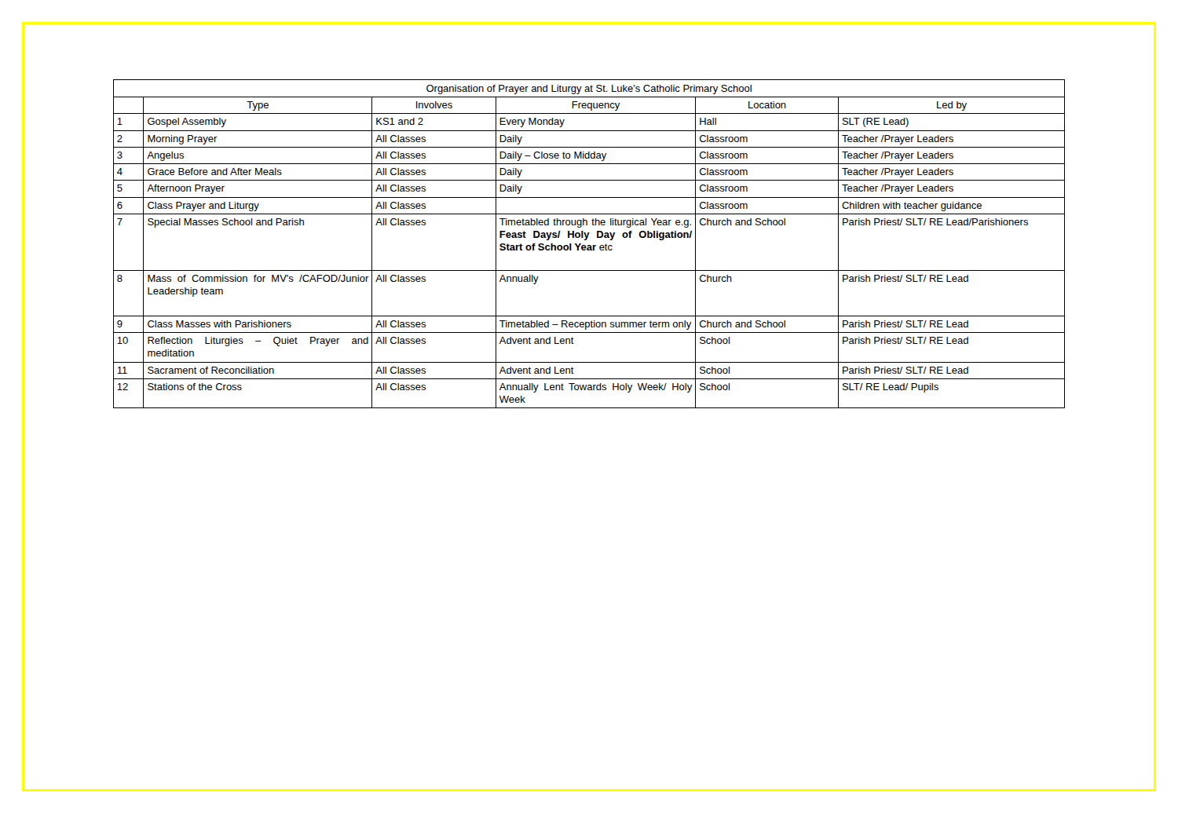Organisation of Prayer and Liturgy at St. Luke's Catholic Primary School
| | Type | Involves | Frequency | Location | Led by |
| --- | --- | --- | --- | --- | --- |
| 1 | Gospel Assembly | KS1 and 2 | Every Monday | Hall | SLT (RE Lead) |
| 2 | Morning Prayer | All Classes | Daily | Classroom | Teacher /Prayer Leaders |
| 3 | Angelus | All Classes | Daily – Close to Midday | Classroom | Teacher /Prayer Leaders |
| 4 | Grace Before and After Meals | All Classes | Daily | Classroom | Teacher /Prayer Leaders |
| 5 | Afternoon Prayer | All Classes | Daily | Classroom | Teacher /Prayer Leaders |
| 6 | Class Prayer and Liturgy | All Classes | | Classroom | Children with teacher guidance |
| 7 | Special Masses School and Parish | All Classes | Timetabled through the liturgical Year e.g. Feast Days/ Holy Day of Obligation/ Start of School Year etc | Church and School | Parish Priest/ SLT/ RE Lead/Parishioners |
| 8 | Mass of Commission for MV's /CAFOD/Junior Leadership team | All Classes | Annually | Church | Parish Priest/ SLT/ RE Lead |
| 9 | Class Masses with Parishioners | All Classes | Timetabled – Reception summer term only | Church and School | Parish Priest/ SLT/ RE Lead |
| 10 | Reflection Liturgies – Quiet Prayer and meditation | All Classes | Advent and Lent | School | Parish Priest/ SLT/ RE Lead |
| 11 | Sacrament of Reconciliation | All Classes | Advent and Lent | School | Parish Priest/ SLT/ RE Lead |
| 12 | Stations of the Cross | All Classes | Annually Lent Towards Holy Week/ Holy Week | School | SLT/ RE Lead/ Pupils |